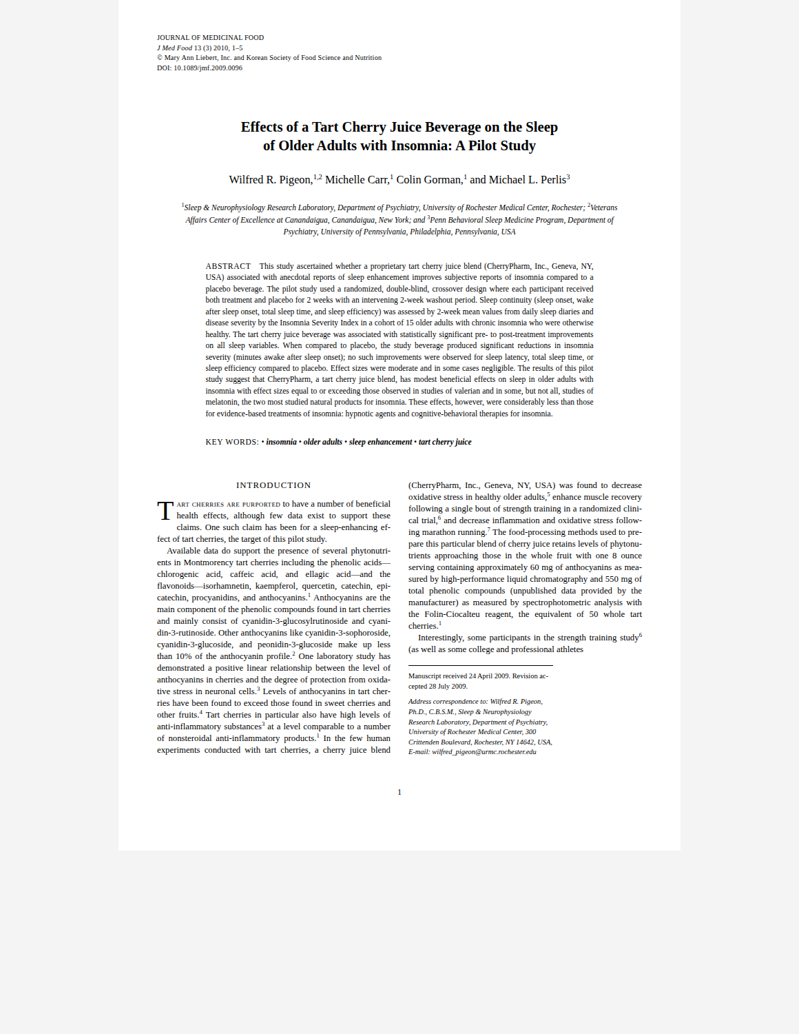JOURNAL OF MEDICINAL FOOD J Med Food 13 (3) 2010, 1–5 © Mary Ann Liebert, Inc. and Korean Society of Food Science and Nutrition DOI: 10.1089/jmf.2009.0096
Effects of a Tart Cherry Juice Beverage on the Sleep
of Older Adults with Insomnia: A Pilot Study
Wilfred R. Pigeon,1,2 Michelle Carr,1 Colin Gorman,1 and Michael L. Perlis3
1Sleep & Neurophysiology Research Laboratory, Department of Psychiatry, University of Rochester Medical Center, Rochester; 2Veterans Affairs Center of Excellence at Canandaigua, Canandaigua, New York; and 3Penn Behavioral Sleep Medicine Program, Department of Psychiatry, University of Pennsylvania, Philadelphia, Pennsylvania, USA
ABSTRACT This study ascertained whether a proprietary tart cherry juice blend (CherryPharm, Inc., Geneva, NY, USA) associated with anecdotal reports of sleep enhancement improves subjective reports of insomnia compared to a placebo beverage. The pilot study used a randomized, double-blind, crossover design where each participant received both treatment and placebo for 2 weeks with an intervening 2-week washout period. Sleep continuity (sleep onset, wake after sleep onset, total sleep time, and sleep efficiency) was assessed by 2-week mean values from daily sleep diaries and disease severity by the Insomnia Severity Index in a cohort of 15 older adults with chronic insomnia who were otherwise healthy. The tart cherry juice beverage was associated with statistically significant pre- to post-treatment improvements on all sleep variables. When compared to placebo, the study beverage produced significant reductions in insomnia severity (minutes awake after sleep onset); no such improvements were observed for sleep latency, total sleep time, or sleep efficiency compared to placebo. Effect sizes were moderate and in some cases negligible. The results of this pilot study suggest that CherryPharm, a tart cherry juice blend, has modest beneficial effects on sleep in older adults with insomnia with effect sizes equal to or exceeding those observed in studies of valerian and in some, but not all, studies of melatonin, the two most studied natural products for insomnia. These effects, however, were considerably less than those for evidence-based treatments of insomnia: hypnotic agents and cognitive-behavioral therapies for insomnia.
KEY WORDS: • insomnia • older adults • sleep enhancement • tart cherry juice
INTRODUCTION
Tart cherries are purported to have a number of beneficial health effects, although few data exist to support these claims. One such claim has been for a sleep-enhancing effect of tart cherries, the target of this pilot study.
Available data do support the presence of several phytonutrients in Montmorency tart cherries including the phenolic acids—chlorogenic acid, caffeic acid, and ellagic acid—and the flavonoids—isorhamnetin, kaempferol, quercetin, catechin, epicatechin, procyanidins, and anthocyanins.1 Anthocyanins are the main component of the phenolic compounds found in tart cherries and mainly consist of cyanidin-3-glucosylrutinoside and cyanidin-3-rutinoside. Other anthocyanins like cyanidin-3-sophoroside, cyanidin-3-glucoside, and peonidin-3-glucoside make up less than 10% of the anthocyanin profile.2 One laboratory study has demonstrated a positive linear relationship between the level of anthocyanins in cherries and the degree of protection from oxidative stress in neuronal cells.3 Levels of anthocyanins in tart cherries have been found to exceed those found in sweet cherries and other fruits.4 Tart cherries in particular also have high levels of anti-inflammatory substances3 at a level comparable to a number of nonsteroidal anti-inflammatory products.1 In the few human experiments conducted with tart cherries, a cherry juice blend (CherryPharm, Inc., Geneva, NY, USA) was found to decrease oxidative stress in healthy older adults,5 enhance muscle recovery following a single bout of strength training in a randomized clinical trial,6 and decrease inflammation and oxidative stress following marathon running.7 The food-processing methods used to prepare this particular blend of cherry juice retains levels of phytonutrients approaching those in the whole fruit with one 8 ounce serving containing approximately 60 mg of anthocyanins as measured by high-performance liquid chromatography and 550 mg of total phenolic compounds (unpublished data provided by the manufacturer) as measured by spectrophotometric analysis with the Folin-Ciocalteu reagent, the equivalent of 50 whole tart cherries.1
Interestingly, some participants in the strength training study6 (as well as some college and professional athletes
Manuscript received 24 April 2009. Revision accepted 28 July 2009.
Address correspondence to: Wilfred R. Pigeon, Ph.D., C.B.S.M., Sleep & Neurophysiology Research Laboratory, Department of Psychiatry, University of Rochester Medical Center, 300 Crittenden Boulevard, Rochester, NY 14642, USA, E-mail: wilfred_pigeon@urmc.rochester.edu
1